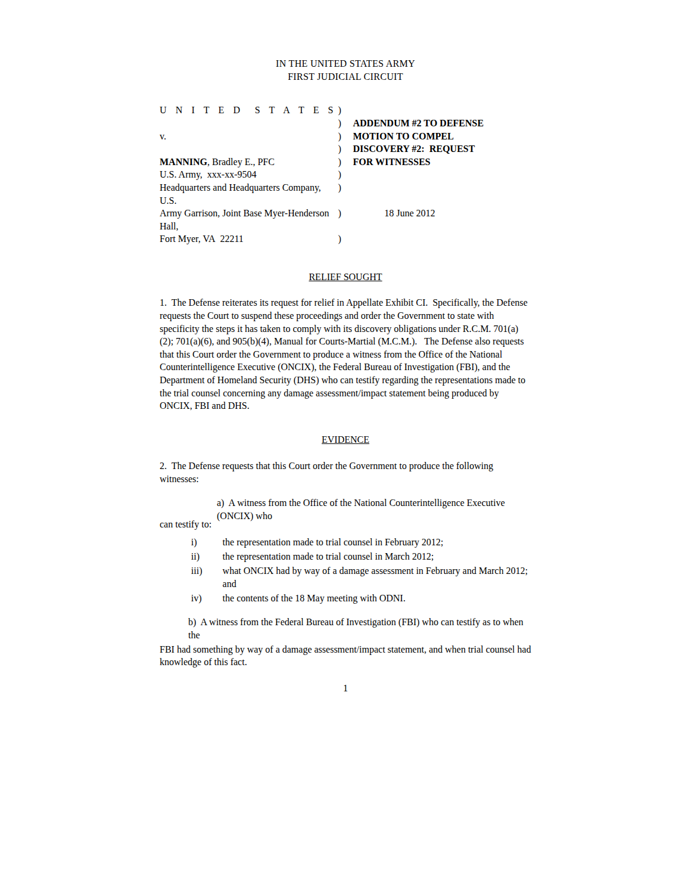IN THE UNITED STATES ARMY
FIRST JUDICIAL CIRCUIT
| U N I T E D S T A T E S | ) | |
| | ) | ADDENDUM #2 TO DEFENSE |
| v. | ) | MOTION TO COMPEL |
| | ) | DISCOVERY #2: REQUEST |
| MANNING , Bradley E., PFC | ) | FOR WITNESSES |
| U.S. Army, xxx-xx-9504 | ) | |
| Headquarters and Headquarters Company, U.S. | ) | |
| Army Garrison, Joint Base Myer-Henderson Hall, | ) | 18 June 2012 |
| Fort Myer, VA 22211 | ) | |
RELIEF SOUGHT
1. The Defense reiterates its request for relief in Appellate Exhibit CI. Specifically, the Defense requests the Court to suspend these proceedings and order the Government to state with specificity the steps it has taken to comply with its discovery obligations under R.C.M. 701(a)(2); 701(a)(6), and 905(b)(4), Manual for Courts-Martial (M.C.M.). The Defense also requests that this Court order the Government to produce a witness from the Office of the National Counterintelligence Executive (ONCIX), the Federal Bureau of Investigation (FBI), and the Department of Homeland Security (DHS) who can testify regarding the representations made to the trial counsel concerning any damage assessment/impact statement being produced by ONCIX, FBI and DHS.
EVIDENCE
2. The Defense requests that this Court order the Government to produce the following witnesses:
a) A witness from the Office of the National Counterintelligence Executive (ONCIX) who
can testify to:
i) the representation made to trial counsel in February 2012;
ii) the representation made to trial counsel in March 2012;
iii) what ONCIX had by way of a damage assessment in February and March 2012; and
iv) the contents of the 18 May meeting with ODNI.
b) A witness from the Federal Bureau of Investigation (FBI) who can testify as to when the
FBI had something by way of a damage assessment/impact statement, and when trial counsel had knowledge of this fact.
1